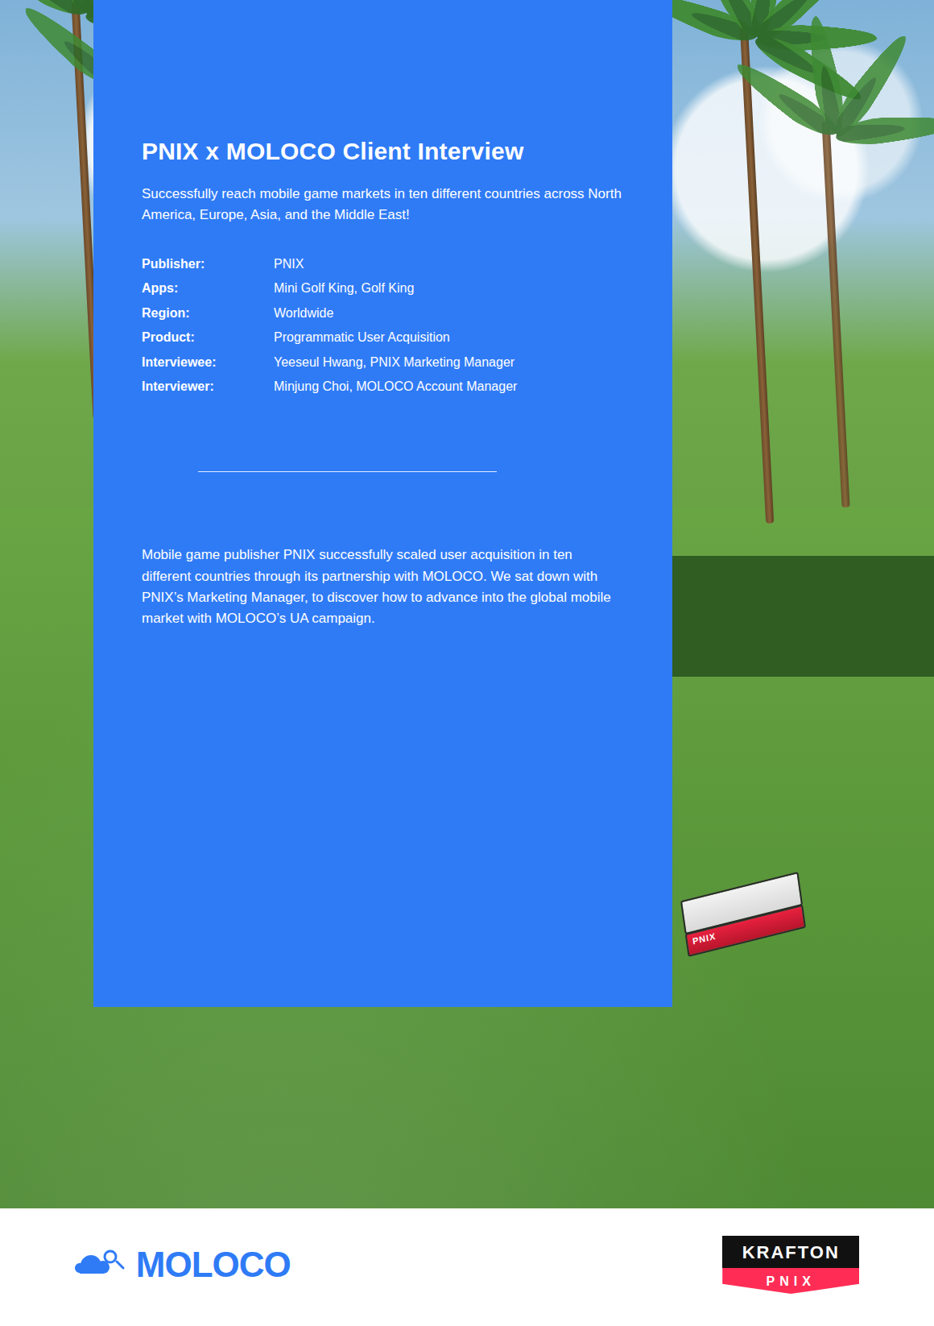PNIX
PNIX x MOLOCO Client Interview
Successfully reach mobile game markets in ten different countries across North America, Europe, Asia, and the Middle East!
Publisher:
PNIX
Apps:
Mini Golf King, Golf King
Region:
Worldwide
Product:
Programmatic User Acquisition
Interviewee:
Yeeseul Hwang, PNIX Marketing Manager
Interviewer:
Minjung Choi, MOLOCO Account Manager
Mobile game publisher PNIX successfully scaled user acquisition in ten different countries through its partnership with MOLOCO. We sat down with PNIX’s Marketing Manager, to discover how to advance into the global mobile market with MOLOCO’s UA campaign.
MOLOCO
KRAFTON
PNIX